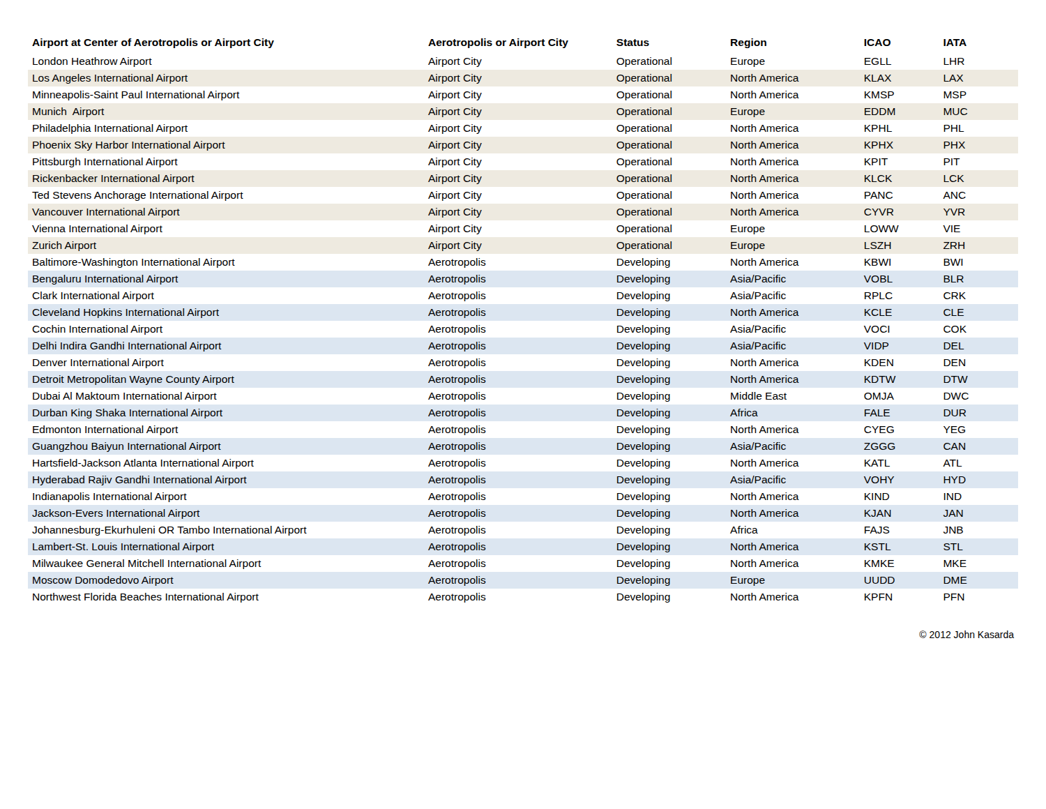| Airport at Center of Aerotropolis or Airport City | Aerotropolis or Airport City | Status | Region | ICAO | IATA |
| --- | --- | --- | --- | --- | --- |
| London Heathrow Airport | Airport City | Operational | Europe | EGLL | LHR |
| Los Angeles International Airport | Airport City | Operational | North America | KLAX | LAX |
| Minneapolis-Saint Paul International Airport | Airport City | Operational | North America | KMSP | MSP |
| Munich Airport | Airport City | Operational | Europe | EDDM | MUC |
| Philadelphia International Airport | Airport City | Operational | North America | KPHL | PHL |
| Phoenix Sky Harbor International Airport | Airport City | Operational | North America | KPHX | PHX |
| Pittsburgh International Airport | Airport City | Operational | North America | KPIT | PIT |
| Rickenbacker International Airport | Airport City | Operational | North America | KLCK | LCK |
| Ted Stevens Anchorage International Airport | Airport City | Operational | North America | PANC | ANC |
| Vancouver International Airport | Airport City | Operational | North America | CYVR | YVR |
| Vienna International Airport | Airport City | Operational | Europe | LOWW | VIE |
| Zurich Airport | Airport City | Operational | Europe | LSZH | ZRH |
| Baltimore-Washington International Airport | Aerotropolis | Developing | North America | KBWI | BWI |
| Bengaluru International Airport | Aerotropolis | Developing | Asia/Pacific | VOBL | BLR |
| Clark International Airport | Aerotropolis | Developing | Asia/Pacific | RPLC | CRK |
| Cleveland Hopkins International Airport | Aerotropolis | Developing | North America | KCLE | CLE |
| Cochin International Airport | Aerotropolis | Developing | Asia/Pacific | VOCI | COK |
| Delhi Indira Gandhi International Airport | Aerotropolis | Developing | Asia/Pacific | VIDP | DEL |
| Denver International Airport | Aerotropolis | Developing | North America | KDEN | DEN |
| Detroit Metropolitan Wayne County Airport | Aerotropolis | Developing | North America | KDTW | DTW |
| Dubai Al Maktoum International Airport | Aerotropolis | Developing | Middle East | OMJA | DWC |
| Durban King Shaka International Airport | Aerotropolis | Developing | Africa | FALE | DUR |
| Edmonton International Airport | Aerotropolis | Developing | North America | CYEG | YEG |
| Guangzhou Baiyun International Airport | Aerotropolis | Developing | Asia/Pacific | ZGGG | CAN |
| Hartsfield-Jackson Atlanta International Airport | Aerotropolis | Developing | North America | KATL | ATL |
| Hyderabad Rajiv Gandhi International Airport | Aerotropolis | Developing | Asia/Pacific | VOHY | HYD |
| Indianapolis International Airport | Aerotropolis | Developing | North America | KIND | IND |
| Jackson-Evers International Airport | Aerotropolis | Developing | North America | KJAN | JAN |
| Johannesburg-Ekurhuleni OR Tambo International Airport | Aerotropolis | Developing | Africa | FAJS | JNB |
| Lambert-St. Louis International Airport | Aerotropolis | Developing | North America | KSTL | STL |
| Milwaukee General Mitchell International Airport | Aerotropolis | Developing | North America | KMKE | MKE |
| Moscow Domodedovo Airport | Aerotropolis | Developing | Europe | UUDD | DME |
| Northwest Florida Beaches International Airport | Aerotropolis | Developing | North America | KPFN | PFN |
© 2012 John Kasarda